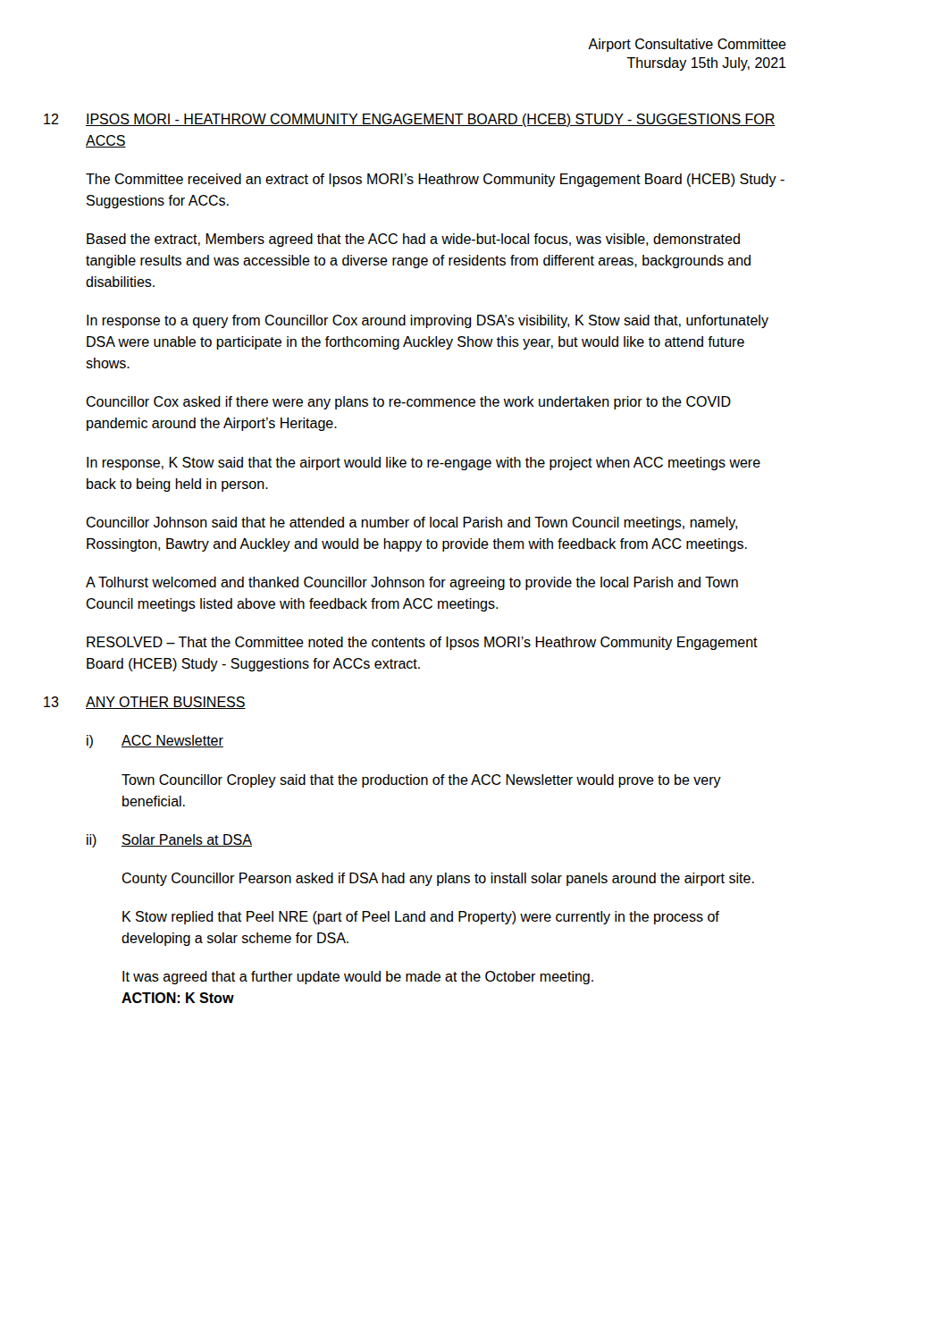Airport Consultative Committee
Thursday 15th July, 2021
12
Ipsos Mori - Heathrow Community Engagement Board (HCEB) Study - Suggestions for ACCs
The Committee received an extract of Ipsos MORI’s Heathrow Community Engagement Board (HCEB) Study - Suggestions for ACCs.
Based the extract, Members agreed that the ACC had a wide-but-local focus, was visible, demonstrated tangible results and was accessible to a diverse range of residents from different areas, backgrounds and disabilities.
In response to a query from Councillor Cox around improving DSA’s visibility, K Stow said that, unfortunately DSA were unable to participate in the forthcoming Auckley Show this year, but would like to attend future shows.
Councillor Cox asked if there were any plans to re-commence the work undertaken prior to the COVID pandemic around the Airport’s Heritage.
In response, K Stow said that the airport would like to re-engage with the project when ACC meetings were back to being held in person.
Councillor Johnson said that he attended a number of local Parish and Town Council meetings, namely, Rossington, Bawtry and Auckley and would be happy to provide them with feedback from ACC meetings.
A Tolhurst welcomed and thanked Councillor Johnson for agreeing to provide the local Parish and Town Council meetings listed above with feedback from ACC meetings.
RESOLVED – That the Committee noted the contents of Ipsos MORI’s Heathrow Community Engagement Board (HCEB) Study - Suggestions for ACCs extract.
13
Any Other Business
i)
ACC Newsletter
Town Councillor Cropley said that the production of the ACC Newsletter would prove to be very beneficial.
ii)
Solar Panels at DSA
County Councillor Pearson asked if DSA had any plans to install solar panels around the airport site.
K Stow replied that Peel NRE (part of Peel Land and Property) were currently in the process of developing a solar scheme for DSA.
It was agreed that a further update would be made at the October meeting.
ACTION: K Stow